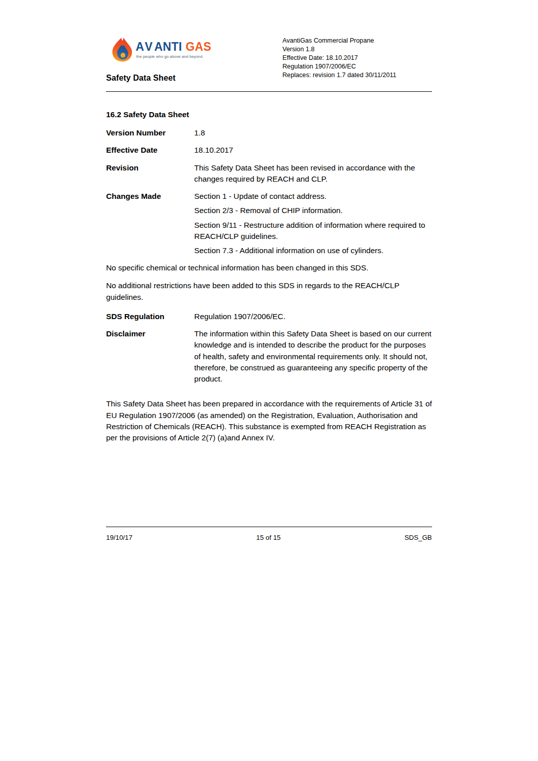A V ANTI GAS the people who go above and beyond
Safety Data Sheet
AvantiGas Commercial Propane
Version 1.8
Effective Date: 18.10.2017
Regulation 1907/2006/EC
Replaces: revision 1.7 dated 30/11/2011
16.2 Safety Data Sheet
| Version Number | 1.8 |
| Effective Date | 18.10.2017 |
| Revision | This Safety Data Sheet has been revised in accordance with the changes required by REACH and CLP. |
| Changes Made | Section 1 - Update of contact address. Section 2/3 - Removal of CHIP information. Section 9/11 - Restructure addition of information where required to REACH/CLP guidelines. Section 7.3 - Additional information on use of cylinders. |
No specific chemical or technical information has been changed in this SDS.
No additional restrictions have been added to this SDS in regards to the REACH/CLP guidelines.
| SDS Regulation | Regulation 1907/2006/EC. |
| Disclaimer | The information within this Safety Data Sheet is based on our current knowledge and is intended to describe the product for the purposes of health, safety and environmental requirements only. It should not, therefore, be construed as guaranteeing any specific property of the product. |
This Safety Data Sheet has been prepared in accordance with the requirements of Article 31 of EU Regulation 1907/2006 (as amended) on the Registration, Evaluation, Authorisation and Restriction of Chemicals (REACH). This substance is exempted from REACH Registration as per the provisions of Article 2(7) (a)and Annex IV.
19/10/17
15 of 15
SDS_GB